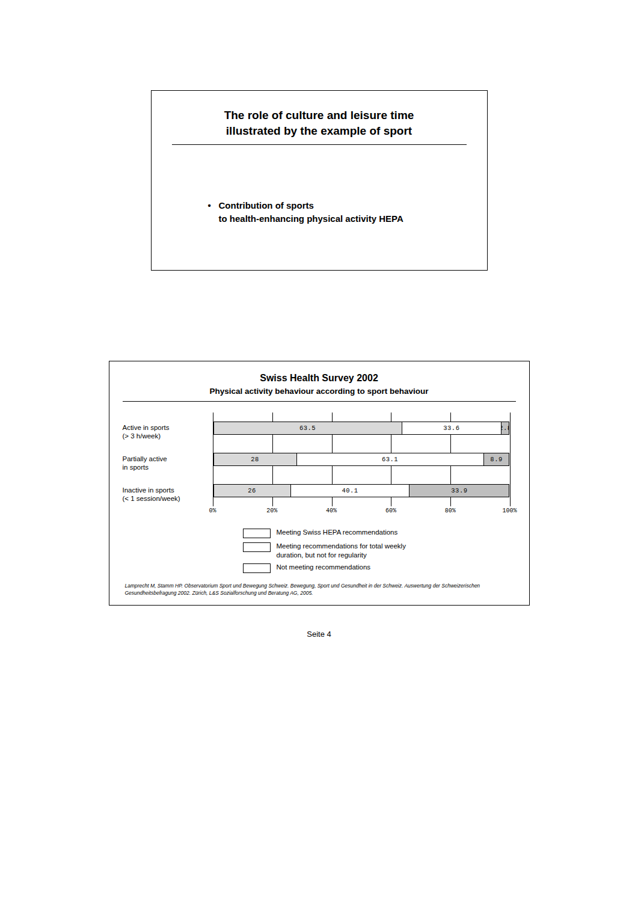The role of culture and leisure time
illustrated by the example of sport
Contribution of sports
to health-enhancing physical activity HEPA
Swiss Health Survey 2002 Physical activity behaviour according to sport behaviour
Active in sports
(> 3 h/week)
Partially active
in sports
Inactive in sports
(< 1 session/week)
63.5
33.6
2.8
28
63.1
8.9
26
40.1
33.9
0% 20% 40% 60% 80% 100%
Meeting Swiss HEPA recommendations
Meeting recommendations for total weekly
duration, but not for regularity
Not meeting recommendations
Lamprecht M, Stamm HP. Observatorium Sport und Bewegung Schweiz. Bewegung, Sport und Gesundheit in der Schweiz. Auswertung der Schweizerischen Gesundheitsbefragung 2002. Zürich, L&S Sozialforschung und Beratung AG, 2005.
Seite 4